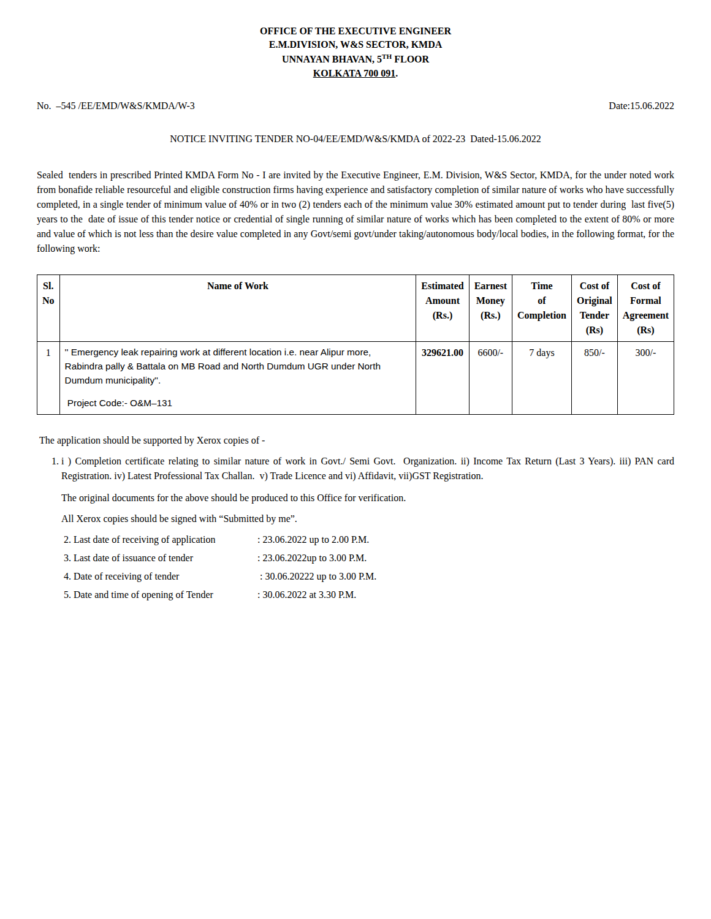OFFICE OF THE EXECUTIVE ENGINEER E.M.DIVISION, W&S SECTOR, KMDA UNNAYAN BHAVAN, 5TH FLOOR KOLKATA 700 091.
No. –545 /EE/EMD/W&S/KMDA/W-3
Date:15.06.2022
NOTICE INVITING TENDER NO-04/EE/EMD/W&S/KMDA of 2022-23 Dated-15.06.2022
Sealed tenders in prescribed Printed KMDA Form No - I are invited by the Executive Engineer, E.M. Division, W&S Sector, KMDA, for the under noted work from bonafide reliable resourceful and eligible construction firms having experience and satisfactory completion of similar nature of works who have successfully completed, in a single tender of minimum value of 40% or in two (2) tenders each of the minimum value 30% estimated amount put to tender during last five(5) years to the date of issue of this tender notice or credential of single running of similar nature of works which has been completed to the extent of 80% or more and value of which is not less than the desire value completed in any Govt/semi govt/under taking/autonomous body/local bodies, in the following format, for the following work:
| Sl. No | Name of Work | Estimated Amount (Rs.) | Earnest Money (Rs.) | Time of Completion | Cost of Original Tender (Rs) | Cost of Formal Agreement (Rs) |
| --- | --- | --- | --- | --- | --- | --- |
| 1 | '' Emergency leak repairing work at different location i.e. near Alipur more, Rabindra pally & Battala on MB Road and North Dumdum UGR under North Dumdum municipality''. Project Code:- O&M–131 | 329621.00 | 6600/- | 7 days | 850/- | 300/- |
The application should be supported by Xerox copies of -
i ) Completion certificate relating to similar nature of work in Govt./ Semi Govt. Organization. ii) Income Tax Return (Last 3 Years). iii) PAN card Registration. iv) Latest Professional Tax Challan. v) Trade Licence and vi) Affidavit, vii)GST Registration.
The original documents for the above should be produced to this Office for verification.
All Xerox copies should be signed with “Submitted by me”.
Last date of receiving of application: 23.06.2022 up to 2.00 P.M.
Last date of issuance of tender: 23.06.2022up to 3.00 P.M.
Date of receiving of tender : 30.06.20222 up to 3.00 P.M.
Date and time of opening of Tender: 30.06.2022 at 3.30 P.M.